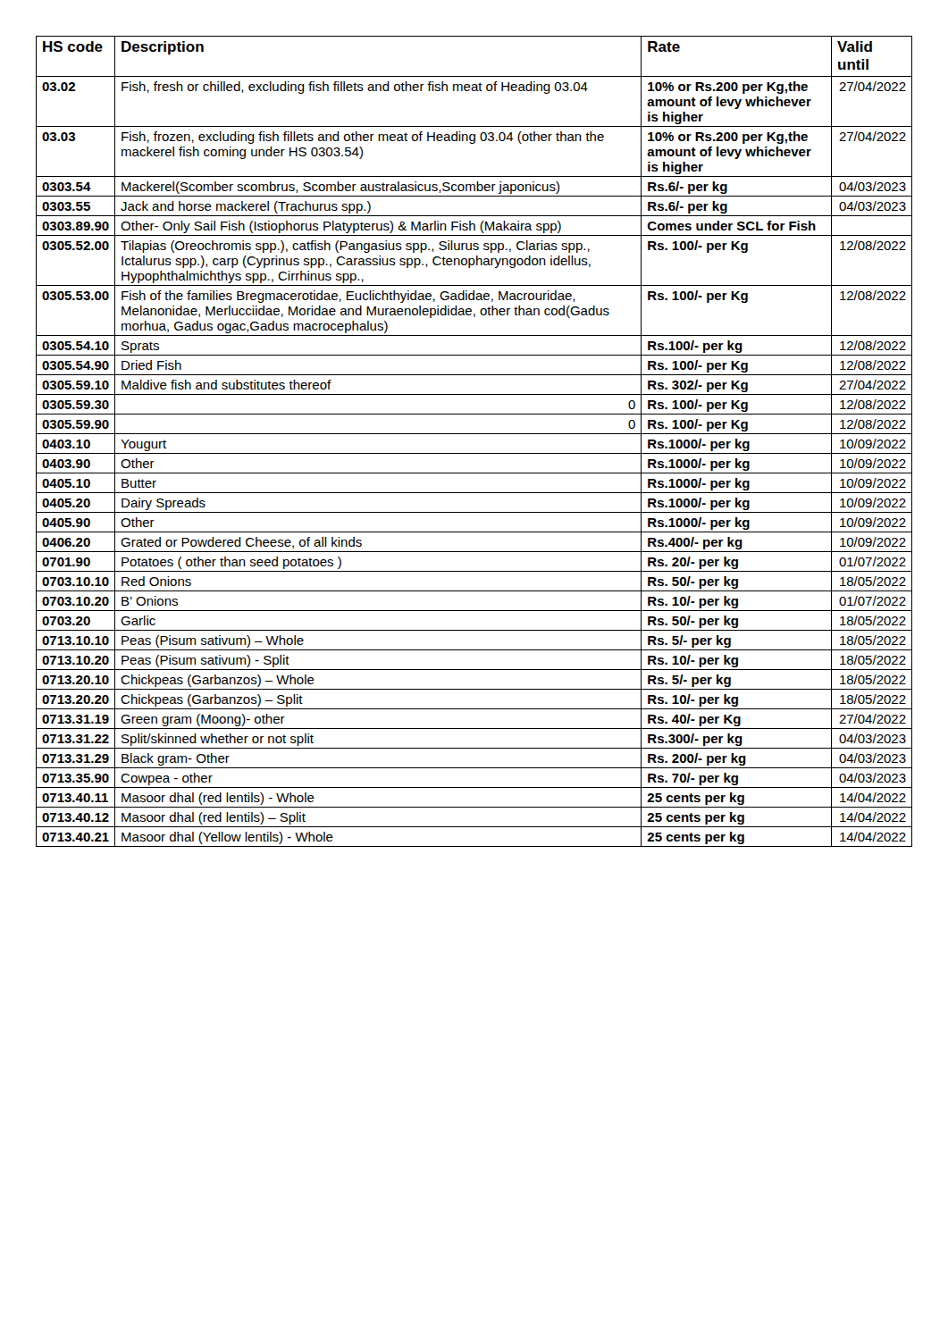HS code, Description, Rate and Validity
| HS code | Description | Rate | Valid until |
| --- | --- | --- | --- |
| 03.02 | Fish, fresh or chilled, excluding fish fillets and other fish meat of Heading 03.04 | 10% or Rs.200 per Kg,the amount of levy whichever is higher | 27/04/2022 |
| 03.03 | Fish, frozen, excluding fish fillets and other meat of Heading 03.04 (other than the mackerel fish coming under HS 0303.54) | 10% or Rs.200 per Kg,the amount of levy whichever is higher | 27/04/2022 |
| 0303.54 | Mackerel(Scomber scombrus, Scomber australasicus,Scomber japonicus) | Rs.6/- per kg | 04/03/2023 |
| 0303.55 | Jack and horse mackerel (Trachurus spp.) | Rs.6/- per kg | 04/03/2023 |
| 0303.89.90 | Other- Only Sail Fish (Istiophorus Platypterus) & Marlin Fish (Makaira spp) | Comes under SCL for Fish | |
| 0305.52.00 | Tilapias (Oreochromis spp.), catfish (Pangasius spp., Silurus spp., Clarias spp., Ictalurus spp.), carp (Cyprinus spp., Carassius spp., Ctenopharyngodon idellus, Hypophthalmichthys spp., Cirrhinus spp., | Rs. 100/- per Kg | 12/08/2022 |
| 0305.53.00 | Fish of the families Bregmacerotidae, Euclichthyidae, Gadidae, Macrouridae, Melanonidae, Merlucciidae, Moridae and Muraenolepididae, other than cod(Gadus morhua, Gadus ogac,Gadus macrocephalus) | Rs. 100/- per Kg | 12/08/2022 |
| 0305.54.10 | Sprats | Rs.100/- per kg | 12/08/2022 |
| 0305.54.90 | Dried Fish | Rs. 100/- per Kg | 12/08/2022 |
| 0305.59.10 | Maldive fish and substitutes thereof | Rs. 302/- per Kg | 27/04/2022 |
| 0305.59.30 | 0 | Rs. 100/- per Kg | 12/08/2022 |
| 0305.59.90 | 0 | Rs. 100/- per Kg | 12/08/2022 |
| 0403.10 | Yougurt | Rs.1000/- per kg | 10/09/2022 |
| 0403.90 | Other | Rs.1000/- per kg | 10/09/2022 |
| 0405.10 | Butter | Rs.1000/- per kg | 10/09/2022 |
| 0405.20 | Dairy Spreads | Rs.1000/- per kg | 10/09/2022 |
| 0405.90 | Other | Rs.1000/- per kg | 10/09/2022 |
| 0406.20 | Grated or Powdered Cheese, of all kinds | Rs.400/- per kg | 10/09/2022 |
| 0701.90 | Potatoes ( other than seed potatoes ) | Rs. 20/- per kg | 01/07/2022 |
| 0703.10.10 | Red Onions | Rs. 50/- per kg | 18/05/2022 |
| 0703.10.20 | B’ Onions | Rs. 10/- per kg | 01/07/2022 |
| 0703.20 | Garlic | Rs. 50/- per kg | 18/05/2022 |
| 0713.10.10 | Peas (Pisum sativum) – Whole | Rs. 5/- per kg | 18/05/2022 |
| 0713.10.20 | Peas (Pisum sativum) - Split | Rs. 10/- per kg | 18/05/2022 |
| 0713.20.10 | Chickpeas (Garbanzos) – Whole | Rs. 5/- per kg | 18/05/2022 |
| 0713.20.20 | Chickpeas (Garbanzos) – Split | Rs. 10/- per kg | 18/05/2022 |
| 0713.31.19 | Green gram (Moong)- other | Rs. 40/- per Kg | 27/04/2022 |
| 0713.31.22 | Split/skinned whether or not split | Rs.300/- per kg | 04/03/2023 |
| 0713.31.29 | Black gram- Other | Rs. 200/- per kg | 04/03/2023 |
| 0713.35.90 | Cowpea - other | Rs. 70/- per kg | 04/03/2023 |
| 0713.40.11 | Masoor dhal (red lentils) - Whole | 25 cents per kg | 14/04/2022 |
| 0713.40.12 | Masoor dhal (red lentils) – Split | 25 cents per kg | 14/04/2022 |
| 0713.40.21 | Masoor dhal (Yellow lentils) - Whole | 25 cents per kg | 14/04/2022 |